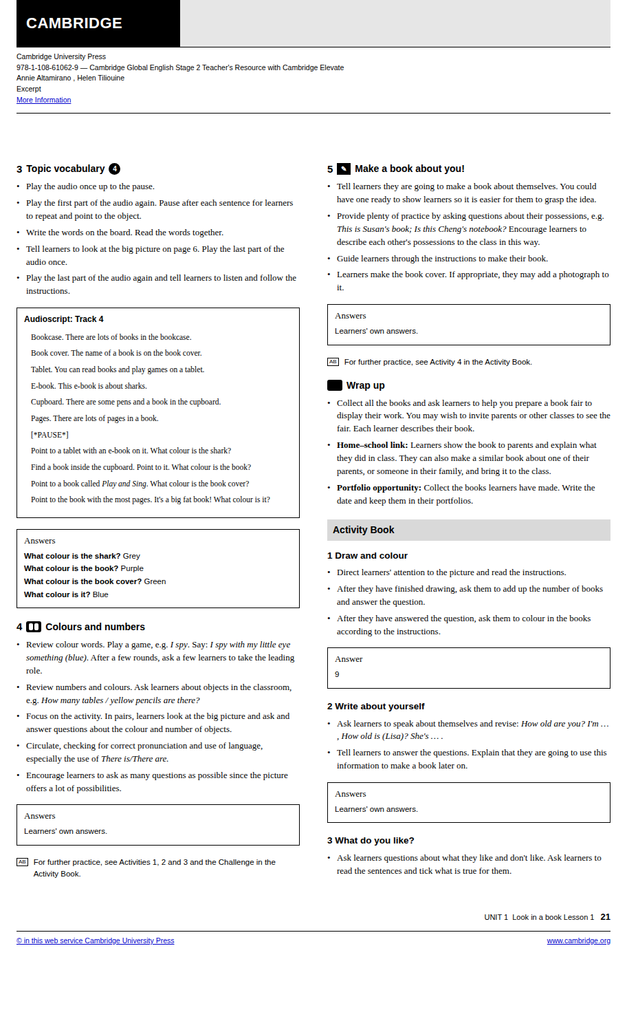CAMBRIDGE
Cambridge University Press
978-1-108-61062-9 — Cambridge Global English Stage 2 Teacher's Resource with Cambridge Elevate
Annie Altamirano , Helen Tiliouine
Excerpt
More Information
3 Topic vocabulary 4
Play the audio once up to the pause.
Play the first part of the audio again. Pause after each sentence for learners to repeat and point to the object.
Write the words on the board. Read the words together.
Tell learners to look at the big picture on page 6. Play the last part of the audio once.
Play the last part of the audio again and tell learners to listen and follow the instructions.
Audioscript: Track 4
Bookcase. There are lots of books in the bookcase.
Book cover. The name of a book is on the book cover.
Tablet. You can read books and play games on a tablet.
E-book. This e-book is about sharks.
Cupboard. There are some pens and a book in the cupboard.
Pages. There are lots of pages in a book.
[*PAUSE*]
Point to a tablet with an e-book on it. What colour is the shark?
Find a book inside the cupboard. Point to it. What colour is the book?
Point to a book called Play and Sing. What colour is the book cover?
Point to the book with the most pages. It's a big fat book! What colour is it?
Answers
What colour is the shark? Grey
What colour is the book? Purple
What colour is the book cover? Green
What colour is it? Blue
4 Colours and numbers
Review colour words. Play a game, e.g. I spy. Say: I spy with my little eye something (blue). After a few rounds, ask a few learners to take the leading role.
Review numbers and colours. Ask learners about objects in the classroom, e.g. How many tables / yellow pencils are there?
Focus on the activity. In pairs, learners look at the big picture and ask and answer questions about the colour and number of objects.
Circulate, checking for correct pronunciation and use of language, especially the use of There is/There are.
Encourage learners to ask as many questions as possible since the picture offers a lot of possibilities.
Answers
Learners' own answers.
AB For further practice, see Activities 1, 2 and 3 and the Challenge in the Activity Book.
5 ✎ Make a book about you!
Tell learners they are going to make a book about themselves. You could have one ready to show learners so it is easier for them to grasp the idea.
Provide plenty of practice by asking questions about their possessions, e.g. This is Susan's book; Is this Cheng's notebook? Encourage learners to describe each other's possessions to the class in this way.
Guide learners through the instructions to make their book.
Learners make the book cover. If appropriate, they may add a photograph to it.
Answers
Learners' own answers.
AB For further practice, see Activity 4 in the Activity Book.
Wrap up
Collect all the books and ask learners to help you prepare a book fair to display their work. You may wish to invite parents or other classes to see the fair. Each learner describes their book.
Home–school link: Learners show the book to parents and explain what they did in class. They can also make a similar book about one of their parents, or someone in their family, and bring it to the class.
Portfolio opportunity: Collect the books learners have made. Write the date and keep them in their portfolios.
Activity Book
1 Draw and colour
Direct learners' attention to the picture and read the instructions.
After they have finished drawing, ask them to add up the number of books and answer the question.
After they have answered the question, ask them to colour in the books according to the instructions.
Answer
9
2 Write about yourself
Ask learners to speak about themselves and revise: How old are you? I'm … , How old is (Lisa)? She's … .
Tell learners to answer the questions. Explain that they are going to use this information to make a book later on.
Answers
Learners' own answers.
3 What do you like?
Ask learners questions about what they like and don't like. Ask learners to read the sentences and tick what is true for them.
UNIT 1 Look in a book Lesson 1 21
© in this web service Cambridge University Press www.cambridge.org